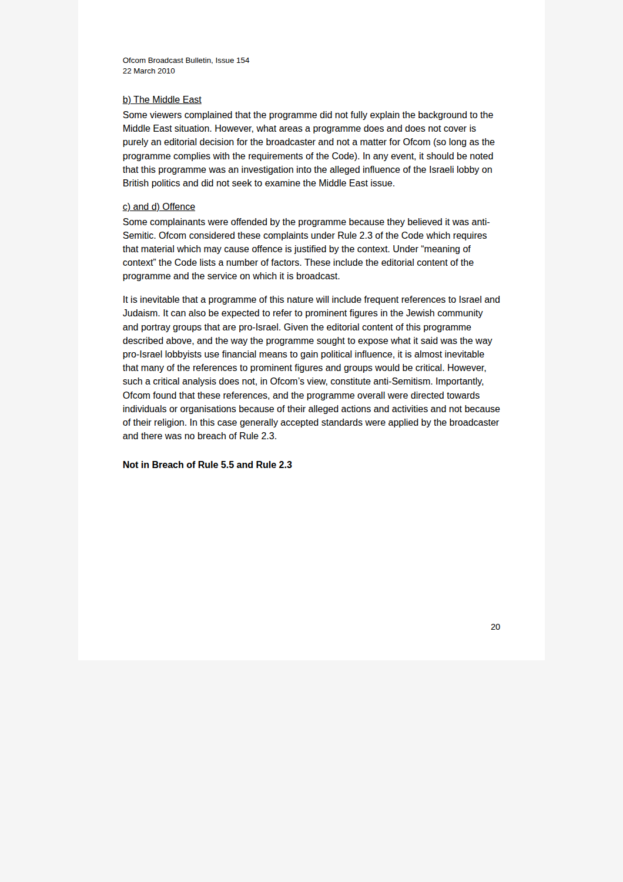Ofcom Broadcast Bulletin, Issue 154
22 March 2010
b) The Middle East
Some viewers complained that the programme did not fully explain the background to the Middle East situation. However, what areas a programme does and does not cover is purely an editorial decision for the broadcaster and not a matter for Ofcom (so long as the programme complies with the requirements of the Code). In any event, it should be noted that this programme was an investigation into the alleged influence of the Israeli lobby on British politics and did not seek to examine the Middle East issue.
c) and d) Offence
Some complainants were offended by the programme because they believed it was anti-Semitic. Ofcom considered these complaints under Rule 2.3 of the Code which requires that material which may cause offence is justified by the context. Under “meaning of context” the Code lists a number of factors. These include the editorial content of the programme and the service on which it is broadcast.
It is inevitable that a programme of this nature will include frequent references to Israel and Judaism. It can also be expected to refer to prominent figures in the Jewish community and portray groups that are pro-Israel. Given the editorial content of this programme described above, and the way the programme sought to expose what it said was the way pro-Israel lobbyists use financial means to gain political influence, it is almost inevitable that many of the references to prominent figures and groups would be critical. However, such a critical analysis does not, in Ofcom’s view, constitute anti-Semitism. Importantly, Ofcom found that these references, and the programme overall were directed towards individuals or organisations because of their alleged actions and activities and not because of their religion. In this case generally accepted standards were applied by the broadcaster and there was no breach of Rule 2.3.
Not in Breach of Rule 5.5 and Rule 2.3
20